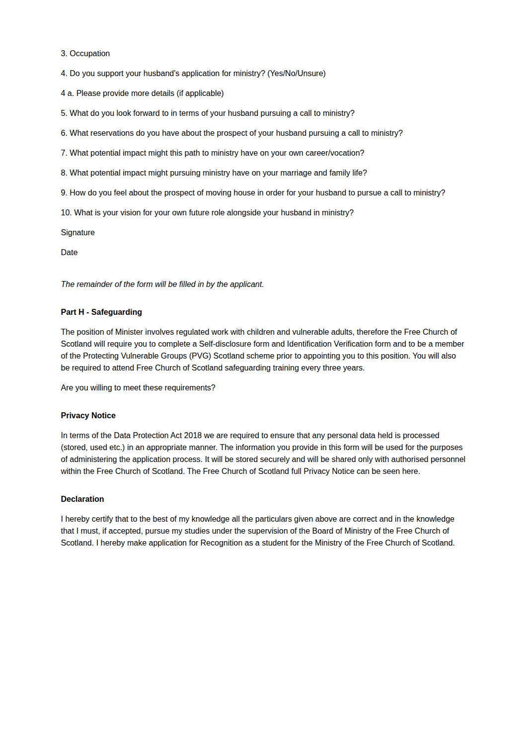3. Occupation
4. Do you support your husband's application for ministry? (Yes/No/Unsure)
4 a. Please provide more details (if applicable)
5. What do you look forward to in terms of your husband pursuing a call to ministry?
6. What reservations do you have about the prospect of your husband pursuing a call to ministry?
7. What potential impact might this path to ministry have on your own career/vocation?
8. What potential impact might pursuing ministry have on your marriage and family life?
9. How do you feel about the prospect of moving house in order for your husband to pursue a call to ministry?
10. What is your vision for your own future role alongside your husband in ministry?
Signature
Date
The remainder of the form will be filled in by the applicant.
Part H - Safeguarding
The position of Minister involves regulated work with children and vulnerable adults, therefore the Free Church of Scotland will require you to complete a Self-disclosure form and Identification Verification form and to be a member of the Protecting Vulnerable Groups (PVG) Scotland scheme prior to appointing you to this position. You will also be required to attend Free Church of Scotland safeguarding training every three years.
Are you willing to meet these requirements?
Privacy Notice
In terms of the Data Protection Act 2018 we are required to ensure that any personal data held is processed (stored, used etc.) in an appropriate manner. The information you provide in this form will be used for the purposes of administering the application process. It will be stored securely and will be shared only with authorised personnel within the Free Church of Scotland. The Free Church of Scotland full Privacy Notice can be seen here.
Declaration
I hereby certify that to the best of my knowledge all the particulars given above are correct and in the knowledge that I must, if accepted, pursue my studies under the supervision of the Board of Ministry of the Free Church of Scotland. I hereby make application for Recognition as a student for the Ministry of the Free Church of Scotland.